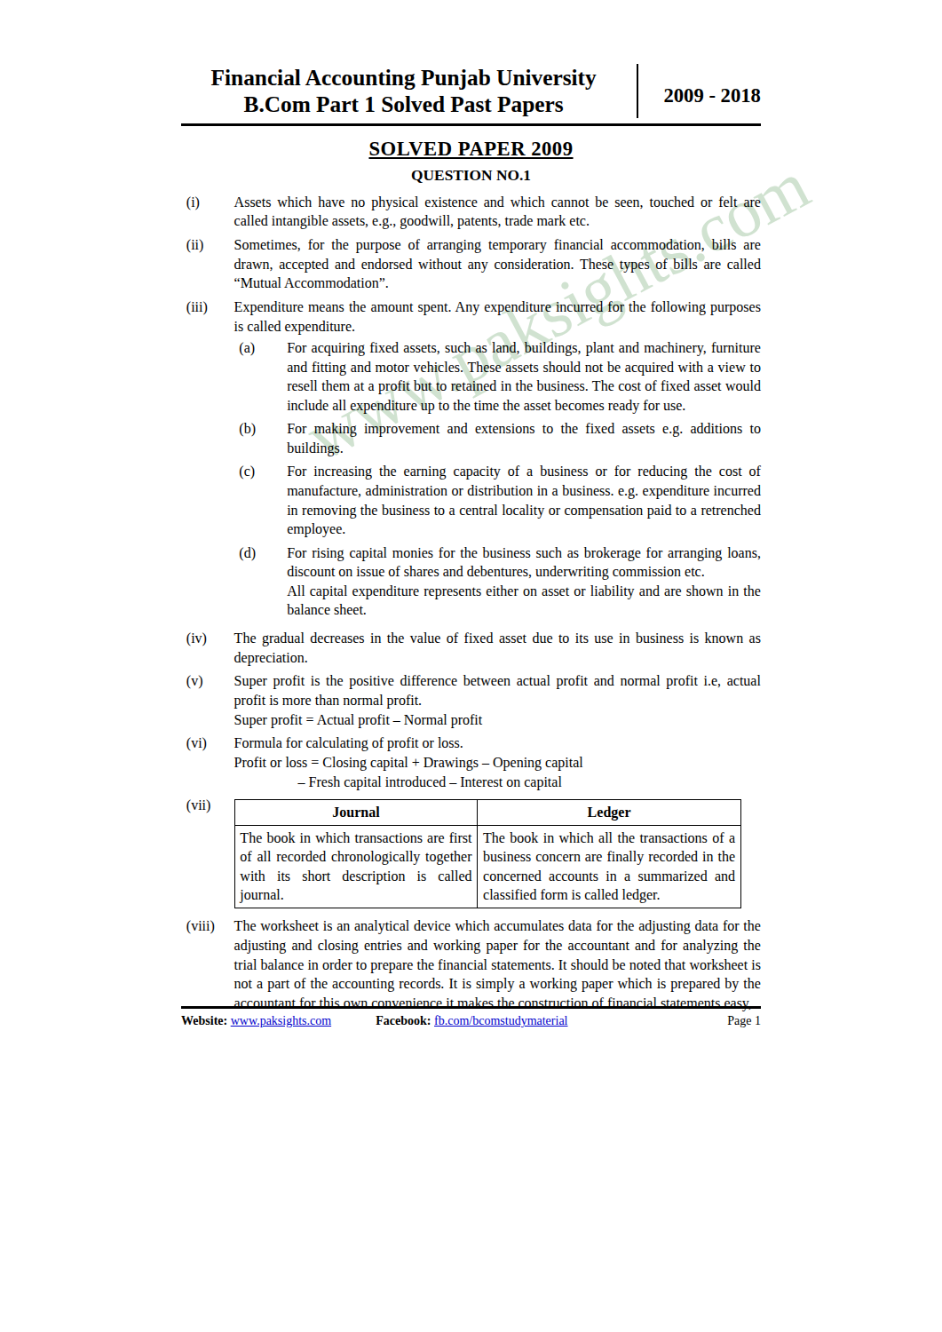Financial Accounting Punjab University
B.Com Part 1 Solved Past Papers
2009 - 2018
www.paksights.com
SOLVED PAPER 2009
QUESTION NO.1
(i) Assets which have no physical existence and which cannot be seen, touched or felt are called intangible assets, e.g., goodwill, patents, trade mark etc.
(ii) Sometimes, for the purpose of arranging temporary financial accommodation, bills are drawn, accepted and endorsed without any consideration. These types of bills are called “Mutual Accommodation”.
(iii) Expenditure means the amount spent. Any expenditure incurred for the following purposes is called expenditure.
(a) For acquiring fixed assets, such as land, buildings, plant and machinery, furniture and fitting and motor vehicles. These assets should not be acquired with a view to resell them at a profit but to retained in the business. The cost of fixed asset would include all expenditure up to the time the asset becomes ready for use.
(b) For making improvement and extensions to the fixed assets e.g. additions to buildings.
(c) For increasing the earning capacity of a business or for reducing the cost of manufacture, administration or distribution in a business. e.g. expenditure incurred in removing the business to a central locality or compensation paid to a retrenched employee.
(d) For rising capital monies for the business such as brokerage for arranging loans, discount on issue of shares and debentures, underwriting commission etc.
All capital expenditure represents either on asset or liability and are shown in the balance sheet.
(iv) The gradual decreases in the value of fixed asset due to its use in business is known as depreciation.
(v) Super profit is the positive difference between actual profit and normal profit i.e, actual profit is more than normal profit.
Super profit = Actual profit – Normal profit
(vi) Formula for calculating of profit or loss.
Profit or loss = Closing capital + Drawings – Opening capital
– Fresh capital introduced – Interest on capital
(vii)
| Journal | Ledger |
| --- | --- |
| The book in which transactions are first of all recorded chronologically together with its short description is called journal. | The book in which all the transactions of a business concern are finally recorded in the concerned accounts in a summarized and classified form is called ledger. |
(viii) The worksheet is an analytical device which accumulates data for the adjusting data for the adjusting and closing entries and working paper for the accountant and for analyzing the trial balance in order to prepare the financial statements. It should be noted that worksheet is not a part of the accounting records. It is simply a working paper which is prepared by the accountant for this own convenience it makes the construction of financial statements easy,
Website: www.paksights.com Facebook: fb.com/bcomstudymaterial
Page 1